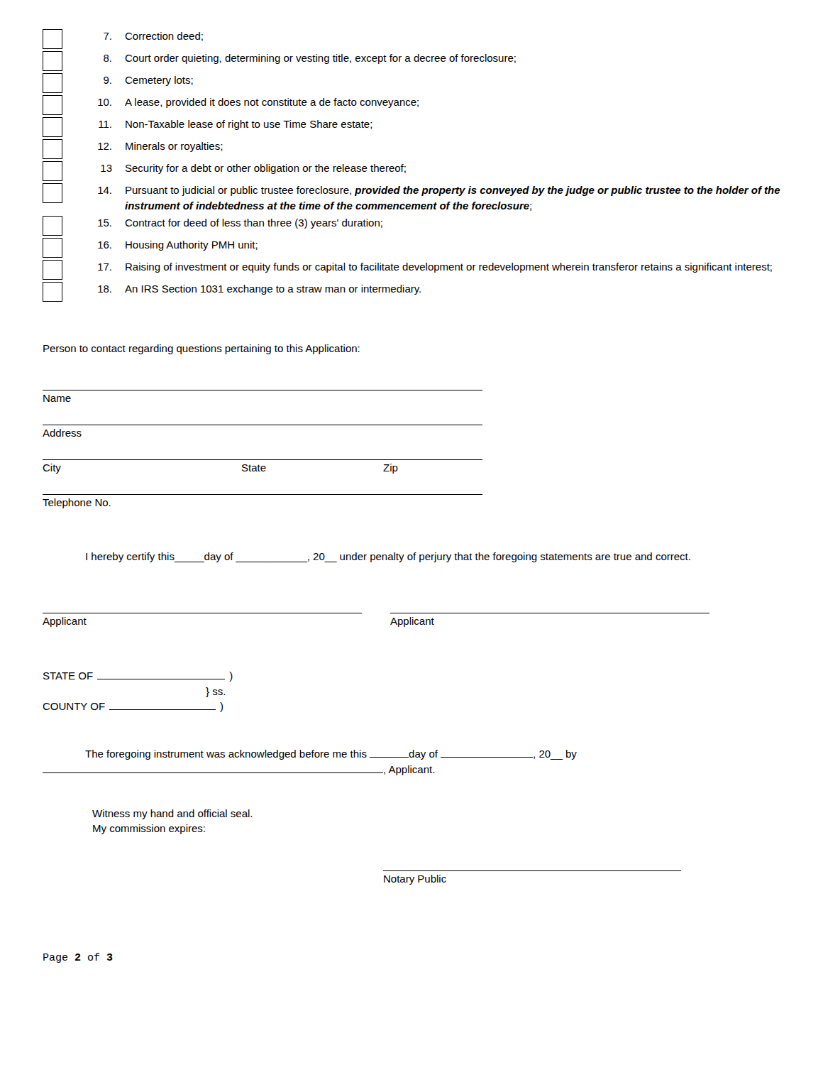7. Correction deed;
8. Court order quieting, determining or vesting title, except for a decree of foreclosure;
9. Cemetery lots;
10. A lease, provided it does not constitute a de facto conveyance;
11. Non-Taxable lease of right to use Time Share estate;
12. Minerals or royalties;
13 Security for a debt or other obligation or the release thereof;
14. Pursuant to judicial or public trustee foreclosure, provided the property is conveyed by the judge or public trustee to the holder of the instrument of indebtedness at the time of the commencement of the foreclosure;
15. Contract for deed of less than three (3) years' duration;
16. Housing Authority PMH unit;
17. Raising of investment or equity funds or capital to facilitate development or redevelopment wherein transferor retains a significant interest;
18. An IRS Section 1031 exchange to a straw man or intermediary.
Person to contact regarding questions pertaining to this Application:
Name
Address
City State Zip
Telephone No.
I hereby certify this_____day of ____________, 20__ under penalty of perjury that the foregoing statements are true and correct.
Applicant
Applicant
STATE OF )
} ss.
COUNTY OF )
The foregoing instrument was acknowledged before me this day of , 20__ by , Applicant.
Witness my hand and official seal.
My commission expires:
Notary Public
Page 2 of 3